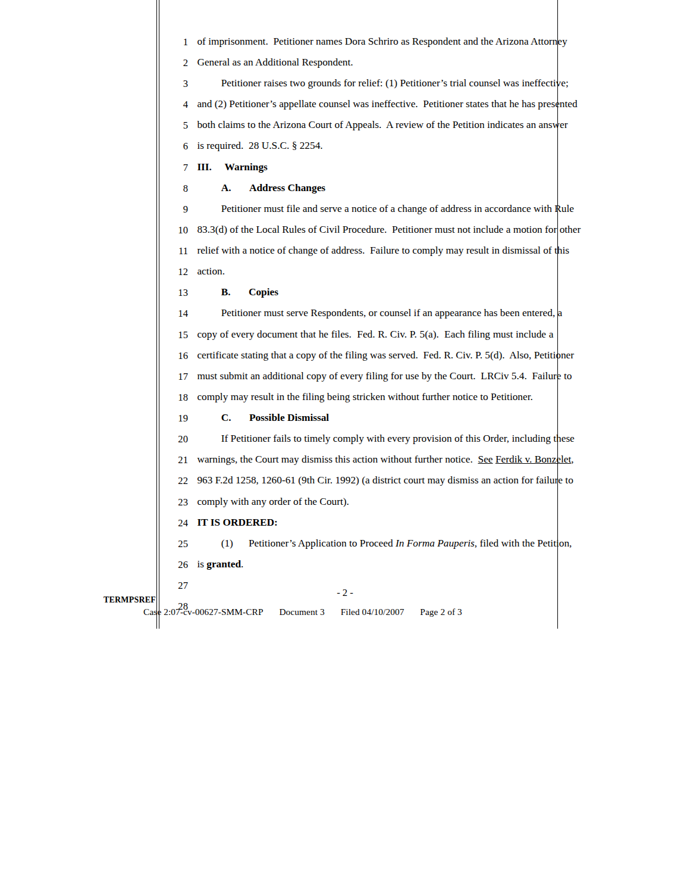| 1 | of imprisonment. Petitioner names Dora Schriro as Respondent and the Arizona Attorney |
| 2 | General as an Additional Respondent. |
| 3 | Petitioner raises two grounds for relief: (1) Petitioner’s trial counsel was ineffective; |
| 4 | and (2) Petitioner’s appellate counsel was ineffective. Petitioner states that he has presented |
| 5 | both claims to the Arizona Court of Appeals. A review of the Petition indicates an answer |
| 6 | is required. 28 U.S.C. § 2254. |
| 7 | III. Warnings |
| 8 | A. Address Changes |
| 9 | Petitioner must file and serve a notice of a change of address in accordance with Rule |
| 10 | 83.3(d) of the Local Rules of Civil Procedure. Petitioner must not include a motion for other |
| 11 | relief with a notice of change of address. Failure to comply may result in dismissal of this |
| 12 | action. |
| 13 | B. Copies |
| 14 | Petitioner must serve Respondents, or counsel if an appearance has been entered, a |
| 15 | copy of every document that he files. Fed. R. Civ. P. 5(a). Each filing must include a |
| 16 | certificate stating that a copy of the filing was served. Fed. R. Civ. P. 5(d). Also, Petitioner |
| 17 | must submit an additional copy of every filing for use by the Court. LRCiv 5.4. Failure to |
| 18 | comply may result in the filing being stricken without further notice to Petitioner. |
| 19 | C. Possible Dismissal |
| 20 | If Petitioner fails to timely comply with every provision of this Order, including these |
| 21 | warnings, the Court may dismiss this action without further notice. See Ferdik v. Bonzelet , |
| 22 | 963 F.2d 1258, 1260-61 (9th Cir. 1992) (a district court may dismiss an action for failure to |
| 23 | comply with any order of the Court). |
| 24 | IT IS ORDERED: |
| 25 | (1) Petitioner’s Application to Proceed In Forma Pauperis , filed with the Petition, |
| 26 | is granted . |
| 27 | |
| 28 | |
TERMPSREF
- 2 -
Case 2:07-cv-00627-SMM-CRP Document 3 Filed 04/10/2007 Page 2 of 3